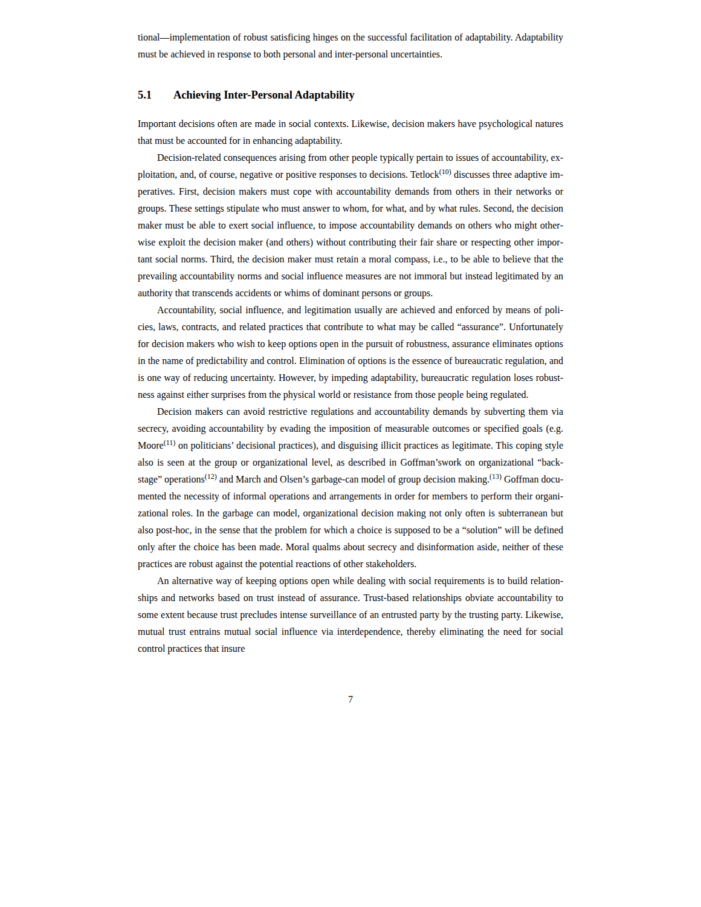tional—implementation of robust satisficing hinges on the successful facilitation of adaptability. Adaptability must be achieved in response to both personal and inter-personal uncertainties.
5.1 Achieving Inter-Personal Adaptability
Important decisions often are made in social contexts. Likewise, decision makers have psychological natures that must be accounted for in enhancing adaptability.
Decision-related consequences arising from other people typically pertain to issues of accountability, exploitation, and, of course, negative or positive responses to decisions. Tetlock(10) discusses three adaptive imperatives. First, decision makers must cope with accountability demands from others in their networks or groups. These settings stipulate who must answer to whom, for what, and by what rules. Second, the decision maker must be able to exert social influence, to impose accountability demands on others who might otherwise exploit the decision maker (and others) without contributing their fair share or respecting other important social norms. Third, the decision maker must retain a moral compass, i.e., to be able to believe that the prevailing accountability norms and social influence measures are not immoral but instead legitimated by an authority that transcends accidents or whims of dominant persons or groups.
Accountability, social influence, and legitimation usually are achieved and enforced by means of policies, laws, contracts, and related practices that contribute to what may be called “assurance”. Unfortunately for decision makers who wish to keep options open in the pursuit of robustness, assurance eliminates options in the name of predictability and control. Elimination of options is the essence of bureaucratic regulation, and is one way of reducing uncertainty. However, by impeding adaptability, bureaucratic regulation loses robustness against either surprises from the physical world or resistance from those people being regulated.
Decision makers can avoid restrictive regulations and accountability demands by subverting them via secrecy, avoiding accountability by evading the imposition of measurable outcomes or specified goals (e.g. Moore(11) on politicians’ decisional practices), and disguising illicit practices as legitimate. This coping style also is seen at the group or organizational level, as described in Goffman’swork on organizational “back-stage” operations(12) and March and Olsen’s garbage-can model of group decision making.(13) Goffman documented the necessity of informal operations and arrangements in order for members to perform their organizational roles. In the garbage can model, organizational decision making not only often is subterranean but also post-hoc, in the sense that the problem for which a choice is supposed to be a “solution” will be defined only after the choice has been made. Moral qualms about secrecy and disinformation aside, neither of these practices are robust against the potential reactions of other stakeholders.
An alternative way of keeping options open while dealing with social requirements is to build relationships and networks based on trust instead of assurance. Trust-based relationships obviate accountability to some extent because trust precludes intense surveillance of an entrusted party by the trusting party. Likewise, mutual trust entrains mutual social influence via interdependence, thereby eliminating the need for social control practices that insure
7